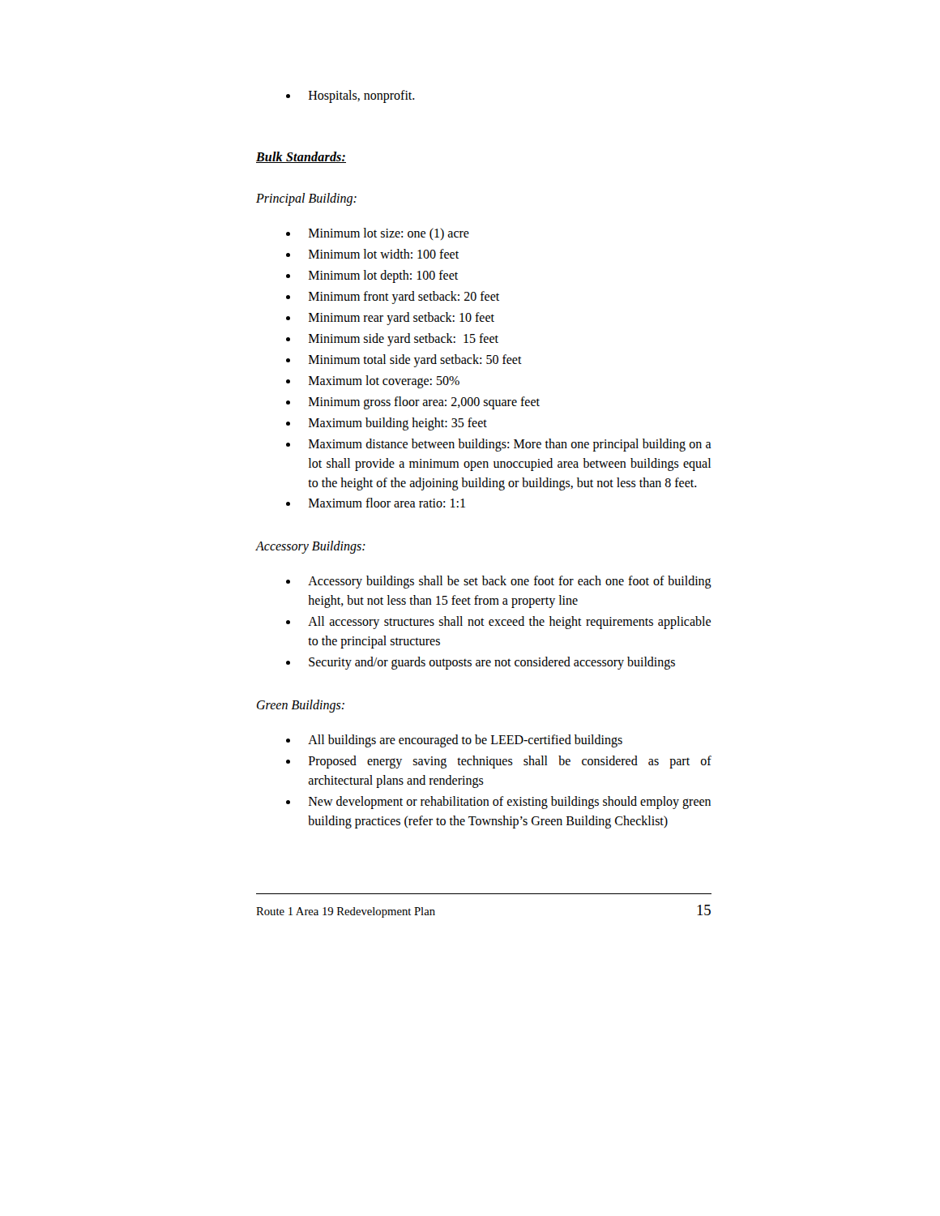Hospitals, nonprofit.
Bulk Standards:
Principal Building:
Minimum lot size: one (1) acre
Minimum lot width: 100 feet
Minimum lot depth: 100 feet
Minimum front yard setback: 20 feet
Minimum rear yard setback: 10 feet
Minimum side yard setback: 15 feet
Minimum total side yard setback: 50 feet
Maximum lot coverage: 50%
Minimum gross floor area: 2,000 square feet
Maximum building height: 35 feet
Maximum distance between buildings: More than one principal building on a lot shall provide a minimum open unoccupied area between buildings equal to the height of the adjoining building or buildings, but not less than 8 feet.
Maximum floor area ratio: 1:1
Accessory Buildings:
Accessory buildings shall be set back one foot for each one foot of building height, but not less than 15 feet from a property line
All accessory structures shall not exceed the height requirements applicable to the principal structures
Security and/or guards outposts are not considered accessory buildings
Green Buildings:
All buildings are encouraged to be LEED-certified buildings
Proposed energy saving techniques shall be considered as part of architectural plans and renderings
New development or rehabilitation of existing buildings should employ green building practices (refer to the Township’s Green Building Checklist)
Route 1 Area 19 Redevelopment Plan 15